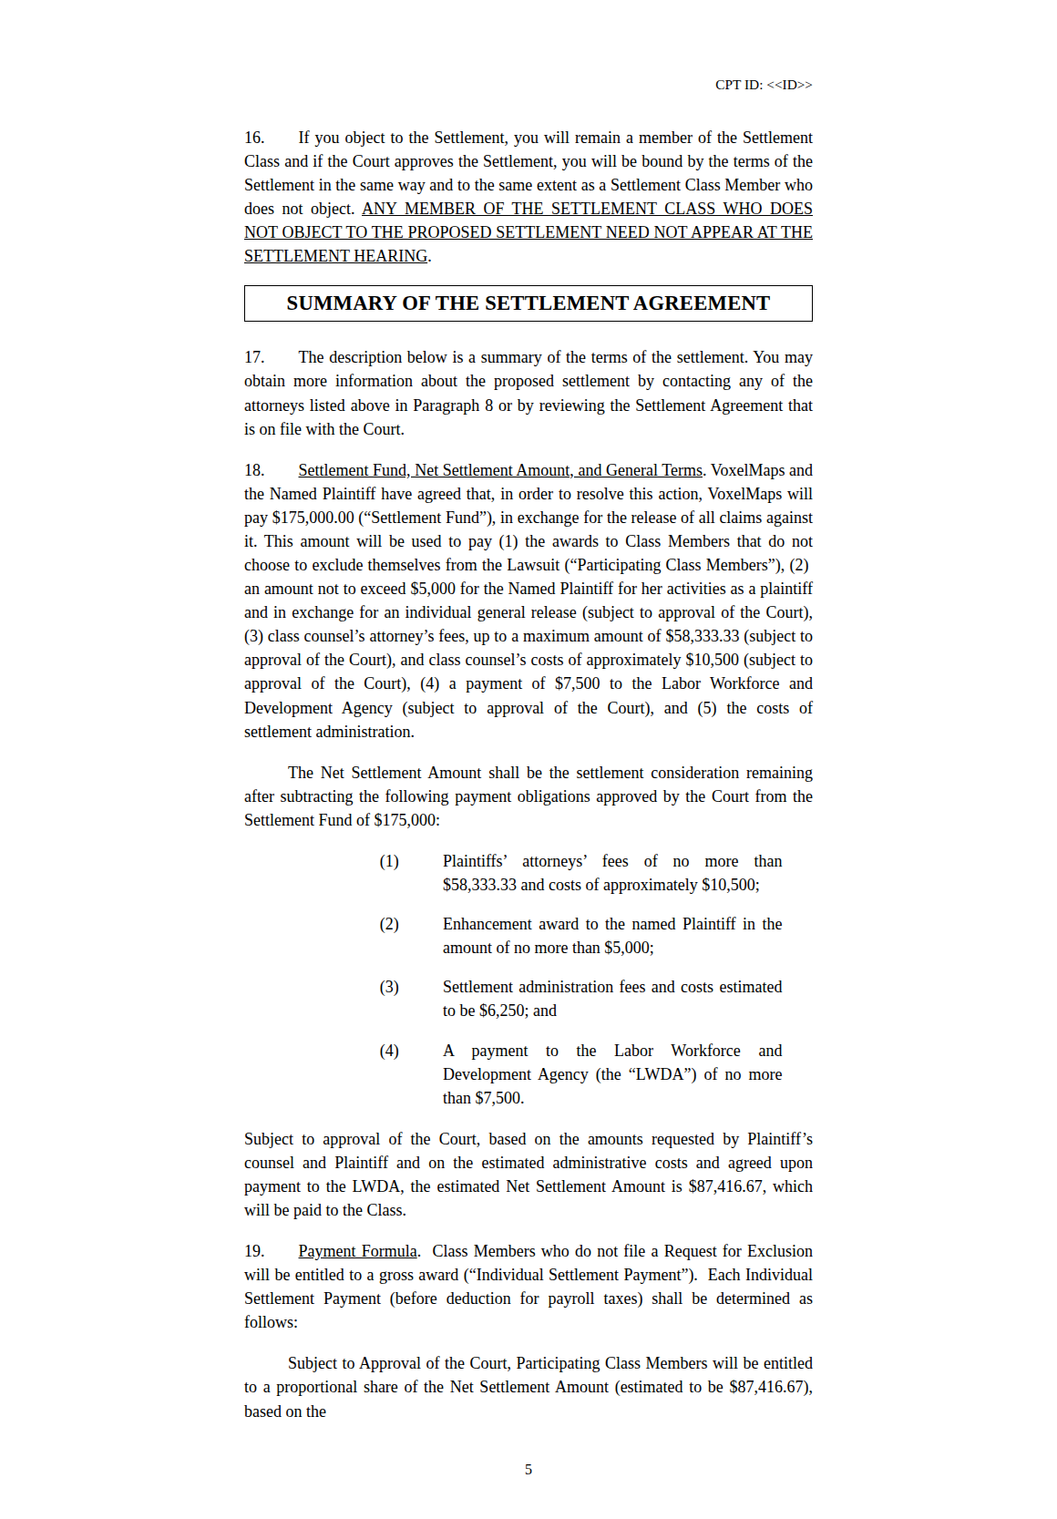CPT ID: <<ID>>
16. If you object to the Settlement, you will remain a member of the Settlement Class and if the Court approves the Settlement, you will be bound by the terms of the Settlement in the same way and to the same extent as a Settlement Class Member who does not object. ANY MEMBER OF THE SETTLEMENT CLASS WHO DOES NOT OBJECT TO THE PROPOSED SETTLEMENT NEED NOT APPEAR AT THE SETTLEMENT HEARING.
SUMMARY OF THE SETTLEMENT AGREEMENT
17. The description below is a summary of the terms of the settlement. You may obtain more information about the proposed settlement by contacting any of the attorneys listed above in Paragraph 8 or by reviewing the Settlement Agreement that is on file with the Court.
18. Settlement Fund, Net Settlement Amount, and General Terms. VoxelMaps and the Named Plaintiff have agreed that, in order to resolve this action, VoxelMaps will pay $175,000.00 (“Settlement Fund”), in exchange for the release of all claims against it. This amount will be used to pay (1) the awards to Class Members that do not choose to exclude themselves from the Lawsuit (“Participating Class Members”), (2) an amount not to exceed $5,000 for the Named Plaintiff for her activities as a plaintiff and in exchange for an individual general release (subject to approval of the Court), (3) class counsel’s attorney’s fees, up to a maximum amount of $58,333.33 (subject to approval of the Court), and class counsel’s costs of approximately $10,500 (subject to approval of the Court), (4) a payment of $7,500 to the Labor Workforce and Development Agency (subject to approval of the Court), and (5) the costs of settlement administration.
The Net Settlement Amount shall be the settlement consideration remaining after subtracting the following payment obligations approved by the Court from the Settlement Fund of $175,000:
(1)
Plaintiffs’ attorneys’ fees of no more than $58,333.33 and costs of approximately $10,500;
(2)
Enhancement award to the named Plaintiff in the amount of no more than $5,000;
(3)
Settlement administration fees and costs estimated to be $6,250; and
(4)
A payment to the Labor Workforce and Development Agency (the “LWDA”) of no more than $7,500.
Subject to approval of the Court, based on the amounts requested by Plaintiff’s counsel and Plaintiff and on the estimated administrative costs and agreed upon payment to the LWDA, the estimated Net Settlement Amount is $87,416.67, which will be paid to the Class.
19. Payment Formula. Class Members who do not file a Request for Exclusion will be entitled to a gross award (“Individual Settlement Payment”). Each Individual Settlement Payment (before deduction for payroll taxes) shall be determined as follows:
Subject to Approval of the Court, Participating Class Members will be entitled to a proportional share of the Net Settlement Amount (estimated to be $87,416.67), based on the
5